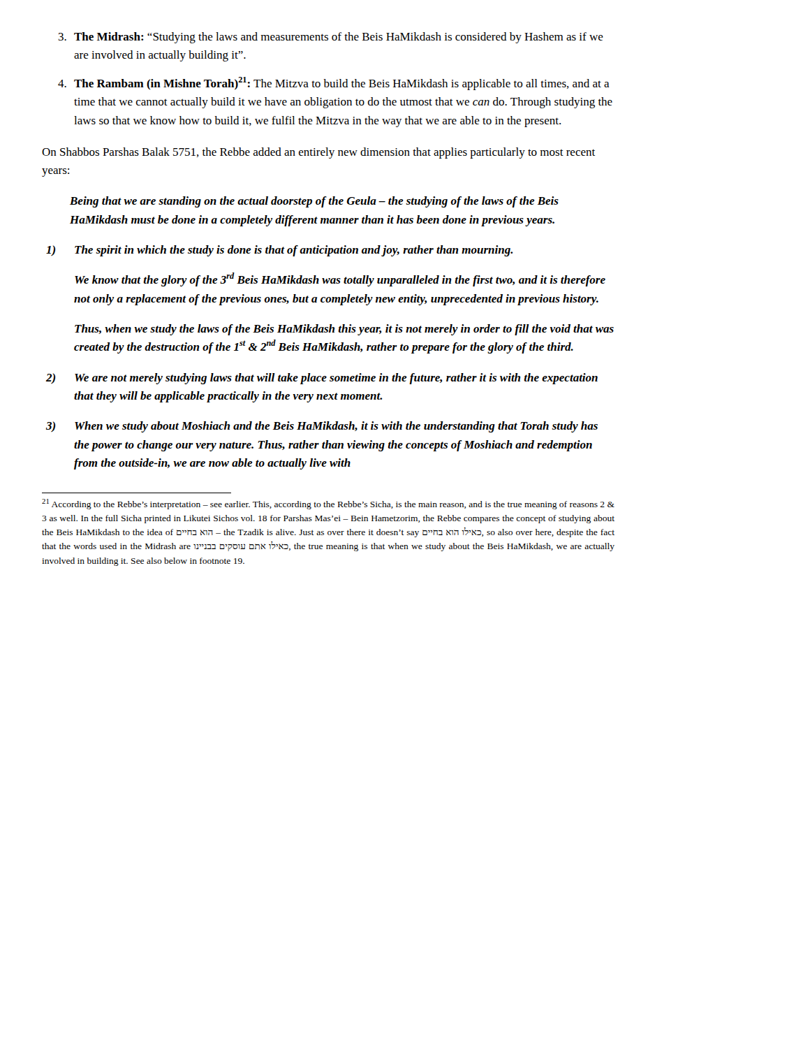The Midrash: “Studying the laws and measurements of the Beis HaMikdash is considered by Hashem as if we are involved in actually building it”.
The Rambam (in Mishne Torah)21: The Mitzva to build the Beis HaMikdash is applicable to all times, and at a time that we cannot actually build it we have an obligation to do the utmost that we can do. Through studying the laws so that we know how to build it, we fulfil the Mitzva in the way that we are able to in the present.
On Shabbos Parshas Balak 5751, the Rebbe added an entirely new dimension that applies particularly to most recent years:
Being that we are standing on the actual doorstep of the Geula – the studying of the laws of the Beis HaMikdash must be done in a completely different manner than it has been done in previous years.
The spirit in which the study is done is that of anticipation and joy, rather than mourning.
We know that the glory of the 3rd Beis HaMikdash was totally unparalleled in the first two, and it is therefore not only a replacement of the previous ones, but a completely new entity, unprecedented in previous history.
Thus, when we study the laws of the Beis HaMikdash this year, it is not merely in order to fill the void that was created by the destruction of the 1st & 2nd Beis HaMikdash, rather to prepare for the glory of the third.
We are not merely studying laws that will take place sometime in the future, rather it is with the expectation that they will be applicable practically in the very next moment.
When we study about Moshiach and the Beis HaMikdash, it is with the understanding that Torah study has the power to change our very nature. Thus, rather than viewing the concepts of Moshiach and redemption from the outside-in, we are now able to actually live with
21 According to the Rebbe’s interpretation – see earlier. This, according to the Rebbe’s Sicha, is the main reason, and is the true meaning of reasons 2 & 3 as well. In the full Sicha printed in Likutei Sichos vol. 18 for Parshas Mas’ei – Bein Hametzorim, the Rebbe compares the concept of studying about the Beis HaMikdash to the idea of הוא בחיים – the Tzadik is alive. Just as over there it doesn’t say כאילו הוא בחיים, so also over here, despite the fact that the words used in the Midrash are כאילו אתם עוסקים בבניינו, the true meaning is that when we study about the Beis HaMikdash, we are actually involved in building it. See also below in footnote 19.